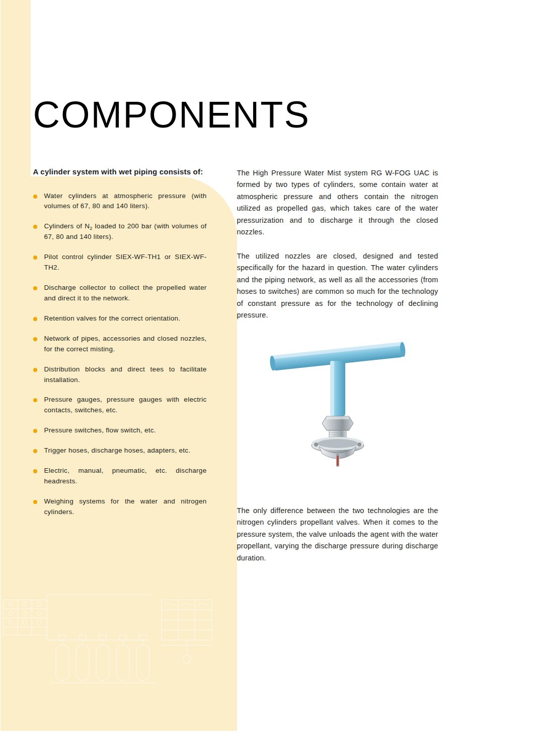COMPONENTS
A cylinder system with wet piping consists of:
Water cylinders at atmospheric pressure (with volumes of 67, 80 and 140 liters).
Cylinders of N2 loaded to 200 bar (with volumes of 67, 80 and 140 liters).
Pilot control cylinder SIEX-WF-TH1 or SIEX-WF-TH2.
Discharge collector to collect the propelled water and direct it to the network.
Retention valves for the correct orientation.
Network of pipes, accessories and closed nozzles, for the correct misting.
Distribution blocks and direct tees to facilitate installation.
Pressure gauges, pressure gauges with electric contacts, switches, etc.
Pressure switches, flow switch, etc.
Trigger hoses, discharge hoses, adapters, etc.
Electric, manual, pneumatic, etc. discharge headrests.
Weighing systems for the water and nitrogen cylinders.
The High Pressure Water Mist system RG W-FOG UAC is formed by two types of cylinders, some contain water at atmospheric pressure and others contain the nitrogen utilized as propelled gas, which takes care of the water pressurization and to discharge it through the closed nozzles.
The utilized nozzles are closed, designed and tested specifically for the hazard in question. The water cylinders and the piping network, as well as all the accessories (from hoses to switches) are common so much for the technology of constant pressure as for the technology of declining pressure.
The only difference between the two technologies are the nitrogen cylinders propellant valves. When it comes to the pressure system, the valve unloads the agent with the water propellant, varying the discharge pressure during discharge duration.